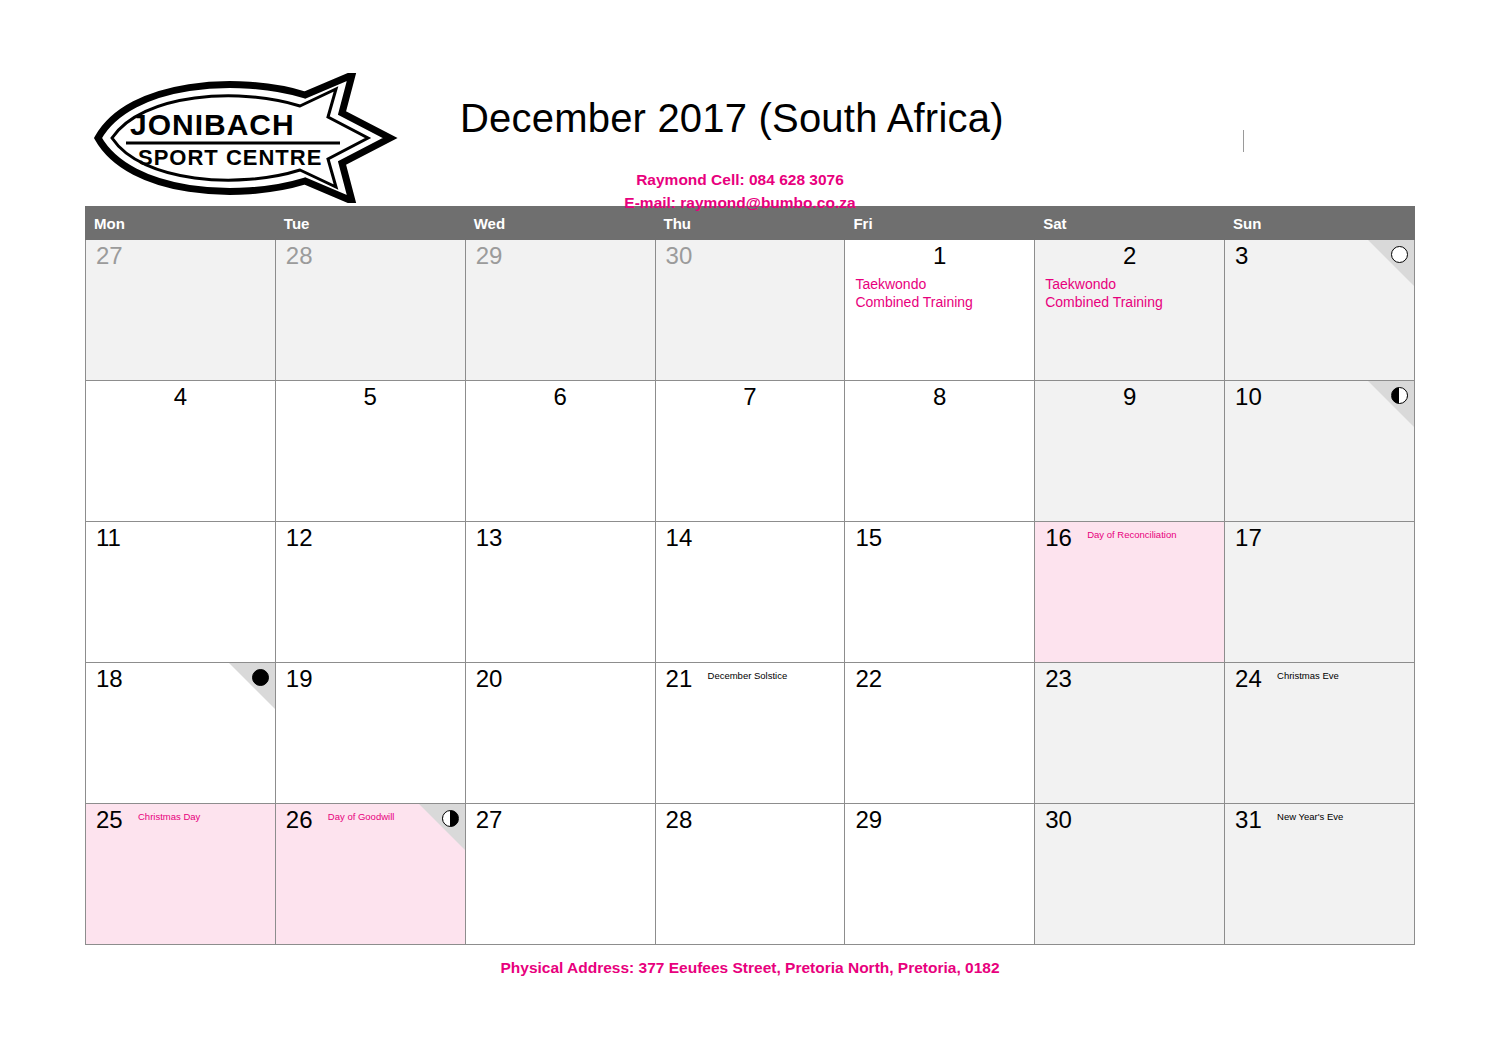JONIBACH SPORT CENTRE
December 2017 (South Africa)
Raymond Cell: 084 628 3076
E-mail: raymond@bumbo.co.za
| Mon | Tue | Wed | Thu | Fri | Sat | Sun |
| --- | --- | --- | --- | --- | --- | --- |
| 27 | 28 | 29 | 30 | 1 Taekwondo Combined Training | 2 Taekwondo Combined Training | 3 |
| 4 | 5 | 6 | 7 | 8 | 9 | 10 |
| 11 | 12 | 13 | 14 | 15 | 16 Day of Reconciliation | 17 |
| 18 | 19 | 20 | 21 December Solstice | 22 | 23 | 24 Christmas Eve |
| 25 Christmas Day | 26 Day of Goodwill | 27 | 28 | 29 | 30 | 31 New Year's Eve |
Physical Address: 377 Eeufees Street, Pretoria North, Pretoria, 0182